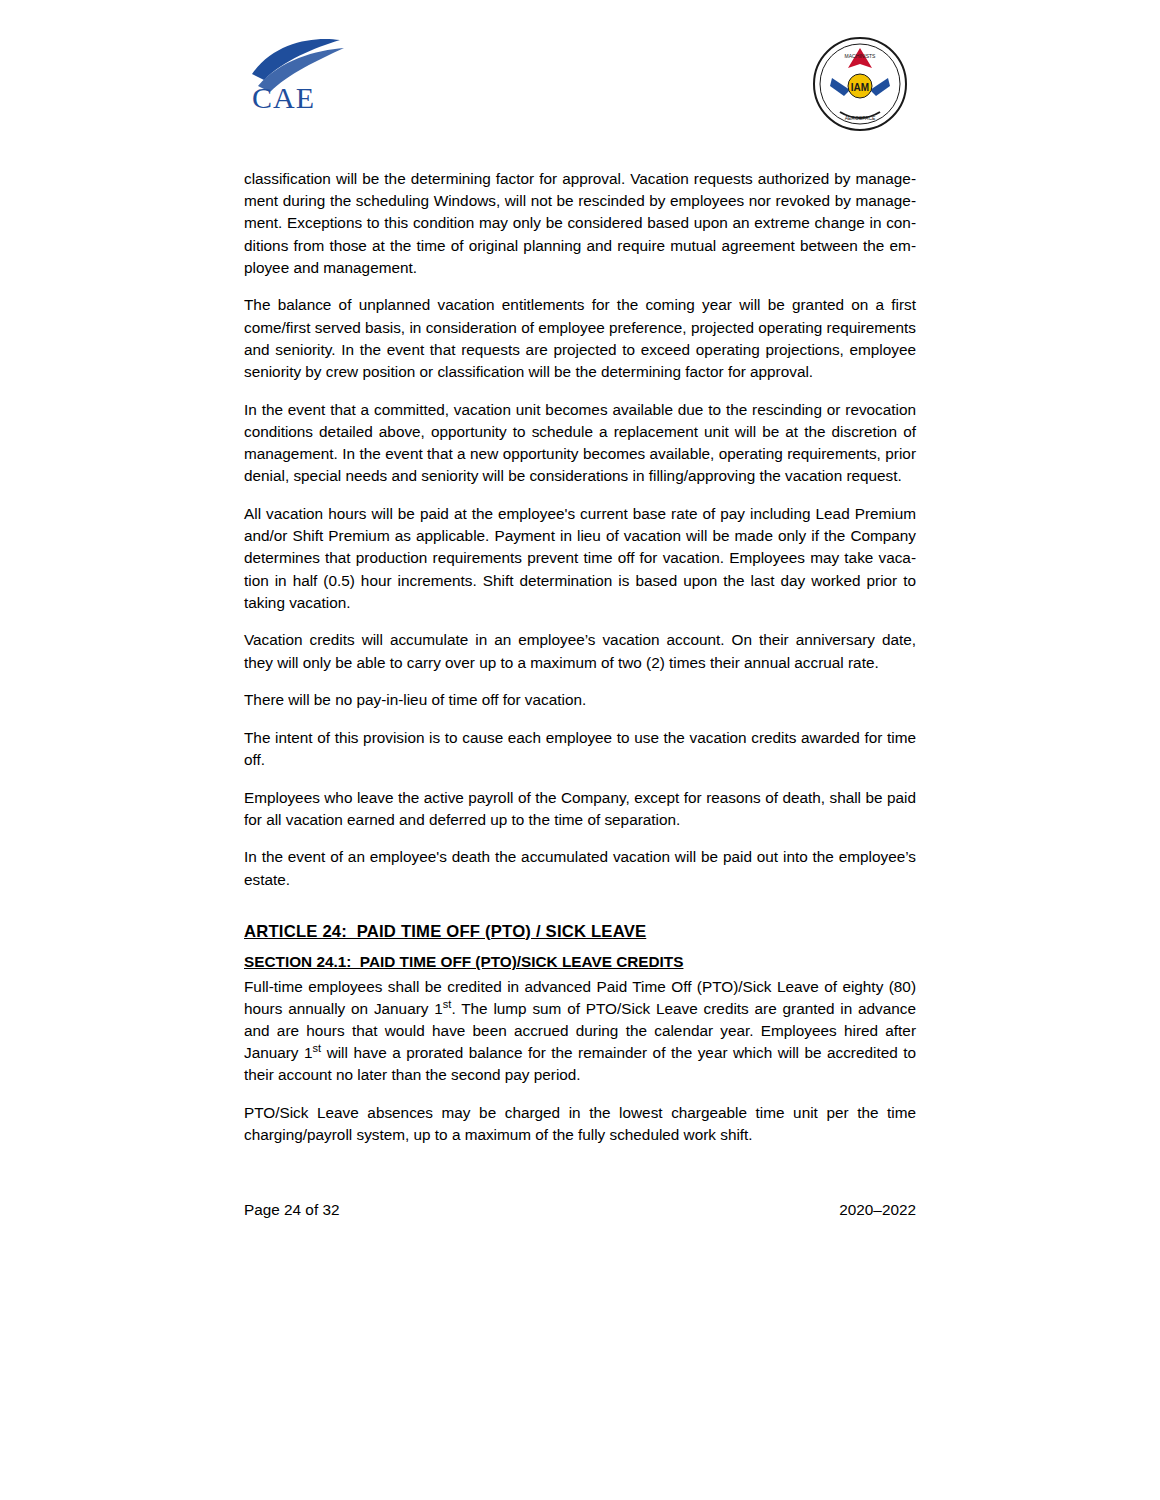CAE
IAM MACHINISTS AEROSPACE
classification will be the determining factor for approval. Vacation requests authorized by management during the scheduling Windows, will not be rescinded by employees nor revoked by management. Exceptions to this condition may only be considered based upon an extreme change in conditions from those at the time of original planning and require mutual agreement between the employee and management.
The balance of unplanned vacation entitlements for the coming year will be granted on a first come/first served basis, in consideration of employee preference, projected operating requirements and seniority. In the event that requests are projected to exceed operating projections, employee seniority by crew position or classification will be the determining factor for approval.
In the event that a committed, vacation unit becomes available due to the rescinding or revocation conditions detailed above, opportunity to schedule a replacement unit will be at the discretion of management. In the event that a new opportunity becomes available, operating requirements, prior denial, special needs and seniority will be considerations in filling/approving the vacation request.
All vacation hours will be paid at the employee's current base rate of pay including Lead Premium and/or Shift Premium as applicable. Payment in lieu of vacation will be made only if the Company determines that production requirements prevent time off for vacation. Employees may take vacation in half (0.5) hour increments. Shift determination is based upon the last day worked prior to taking vacation.
Vacation credits will accumulate in an employee’s vacation account. On their anniversary date, they will only be able to carry over up to a maximum of two (2) times their annual accrual rate.
There will be no pay-in-lieu of time off for vacation.
The intent of this provision is to cause each employee to use the vacation credits awarded for time off.
Employees who leave the active payroll of the Company, except for reasons of death, shall be paid for all vacation earned and deferred up to the time of separation.
In the event of an employee's death the accumulated vacation will be paid out into the employee’s estate.
ARTICLE 24: PAID TIME OFF (PTO) / SICK LEAVE
SECTION 24.1: PAID TIME OFF (PTO)/SICK LEAVE CREDITS
Full-time employees shall be credited in advanced Paid Time Off (PTO)/Sick Leave of eighty (80) hours annually on January 1st. The lump sum of PTO/Sick Leave credits are granted in advance and are hours that would have been accrued during the calendar year. Employees hired after January 1st will have a prorated balance for the remainder of the year which will be accredited to their account no later than the second pay period.
PTO/Sick Leave absences may be charged in the lowest chargeable time unit per the time charging/payroll system, up to a maximum of the fully scheduled work shift.
Page 24 of 32 2020–2022